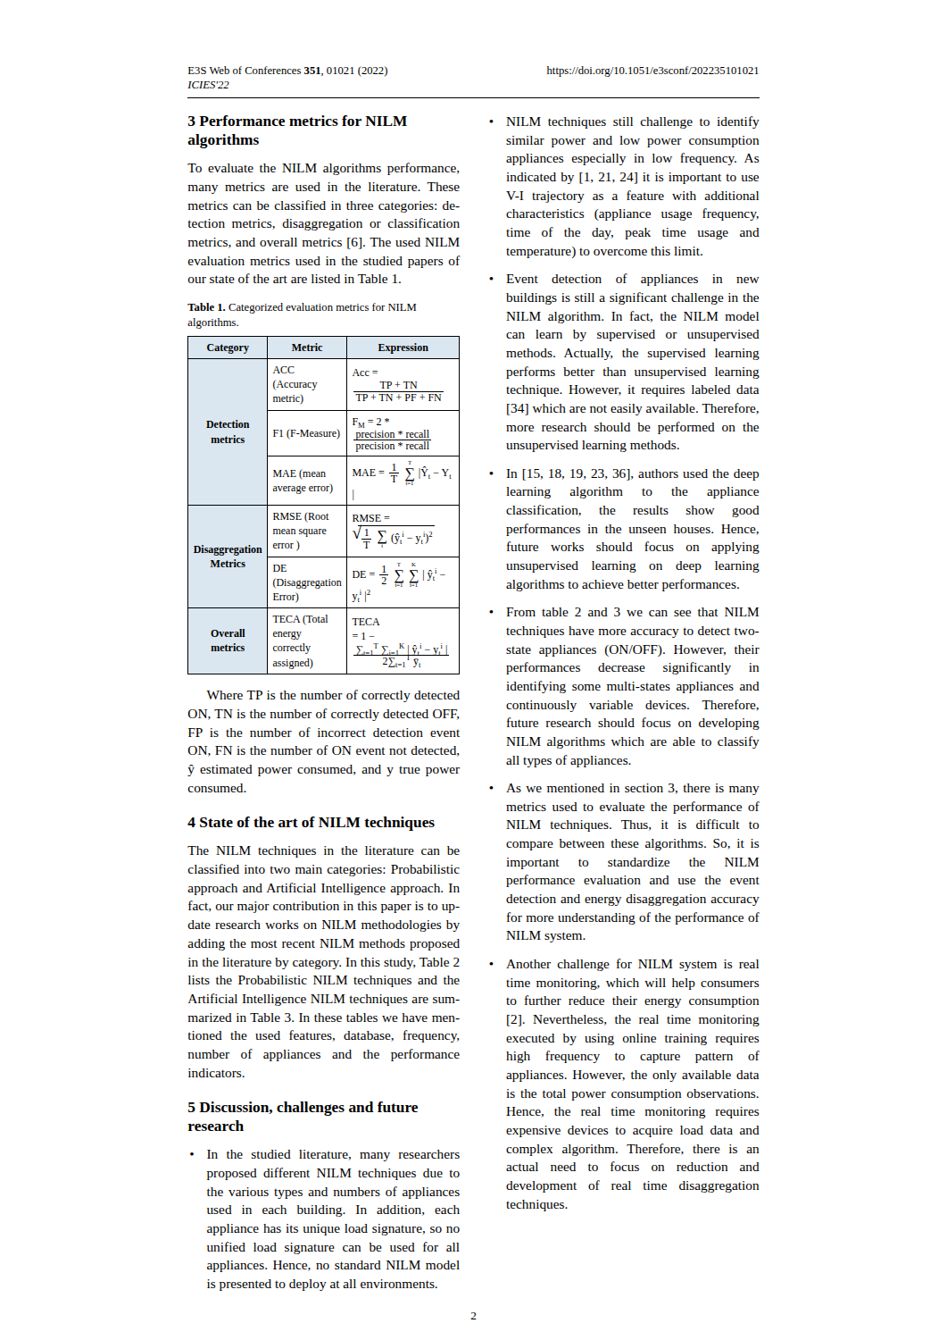E3S Web of Conferences 351, 01021 (2022)
ICIES'22
https://doi.org/10.1051/e3sconf/202235101021
3 Performance metrics for NILM algorithms
To evaluate the NILM algorithms performance, many metrics are used in the literature. These metrics can be classified in three categories: detection metrics, disaggregation or classification metrics, and overall metrics [6]. The used NILM evaluation metrics used in the studied papers of our state of the art are listed in Table 1.
Table 1. Categorized evaluation metrics for NILM algorithms.
| Category | Metric | Expression |
| --- | --- | --- |
| Detection metrics | ACC (Accuracy metric) | Acc = TP + TN TP + TN + PF + FN |
| F1 (F-Measure) | F M = 2 * precision * recall precision * recall |
| MAE (mean average error) | MAE = 1 T T ∑ t=1 /Ŷ t − Y t / |
| Disaggregation Metrics | RMSE (Root mean square error ) | RMSE = 1 T ∑ t (ŷ t i − y t i ) 2 |
| DE (Disaggregation Error) | DE = 1 2 T ∑ t=1 K ∑ i=1 / ŷ t i − y t i / 2 |
| Overall metrics | TECA (Total energy correctly assigned) | TECA = 1 − ∑ t=1 T ∑ i=1 K / ŷ t i − y t i / 2∑ t=1 T ȳ t |
Where TP is the number of correctly detected ON, TN is the number of correctly detected OFF, FP is the number of incorrect detection event ON, FN is the number of ON event not detected, ŷ estimated power consumed, and y true power consumed.
4 State of the art of NILM techniques
The NILM techniques in the literature can be classified into two main categories: Probabilistic approach and Artificial Intelligence approach. In fact, our major contribution in this paper is to update research works on NILM methodologies by adding the most recent NILM methods proposed in the literature by category. In this study, Table 2 lists the Probabilistic NILM techniques and the Artificial Intelligence NILM techniques are summarized in Table 3. In these tables we have mentioned the used features, database, frequency, number of appliances and the performance indicators.
5 Discussion, challenges and future research
In the studied literature, many researchers proposed different NILM techniques due to the various types and numbers of appliances used in each building. In addition, each appliance has its unique load signature, so no unified load signature can be used for all appliances. Hence, no standard NILM model is presented to deploy at all environments.
NILM techniques still challenge to identify similar power and low power consumption appliances especially in low frequency. As indicated by [1, 21, 24] it is important to use V-I trajectory as a feature with additional characteristics (appliance usage frequency, time of the day, peak time usage and temperature) to overcome this limit.
Event detection of appliances in new buildings is still a significant challenge in the NILM algorithm. In fact, the NILM model can learn by supervised or unsupervised methods. Actually, the supervised learning performs better than unsupervised learning technique. However, it requires labeled data [34] which are not easily available. Therefore, more research should be performed on the unsupervised learning methods.
In [15, 18, 19, 23, 36], authors used the deep learning algorithm to the appliance classification, the results show good performances in the unseen houses. Hence, future works should focus on applying unsupervised learning on deep learning algorithms to achieve better performances.
From table 2 and 3 we can see that NILM techniques have more accuracy to detect two-state appliances (ON/OFF). However, their performances decrease significantly in identifying some multi-states appliances and continuously variable devices. Therefore, future research should focus on developing NILM algorithms which are able to classify all types of appliances.
As we mentioned in section 3, there is many metrics used to evaluate the performance of NILM techniques. Thus, it is difficult to compare between these algorithms. So, it is important to standardize the NILM performance evaluation and use the event detection and energy disaggregation accuracy for more understanding of the performance of NILM system.
Another challenge for NILM system is real time monitoring, which will help consumers to further reduce their energy consumption [2]. Nevertheless, the real time monitoring executed by using online training requires high frequency to capture pattern of appliances. However, the only available data is the total power consumption observations. Hence, the real time monitoring requires expensive devices to acquire load data and complex algorithm. Therefore, there is an actual need to focus on reduction and development of real time disaggregation techniques.
2